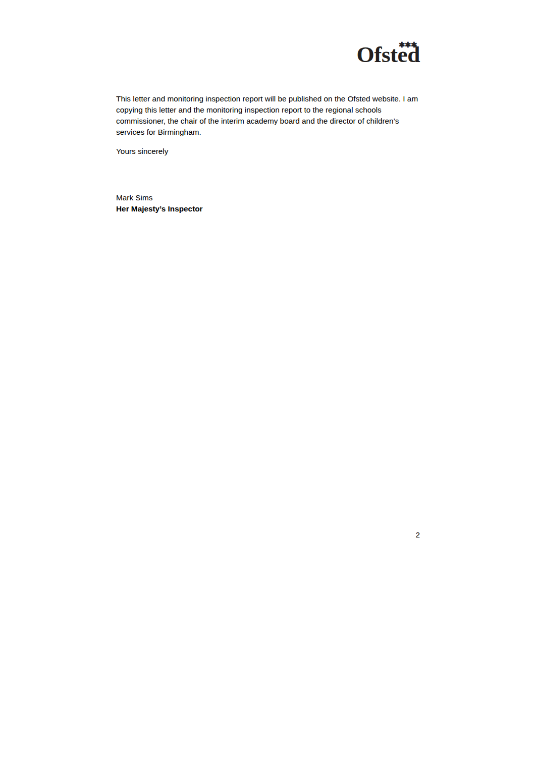✱✱✱Ofsted
This letter and monitoring inspection report will be published on the Ofsted website. I am copying this letter and the monitoring inspection report to the regional schools commissioner, the chair of the interim academy board and the director of children’s services for Birmingham.
Yours sincerely
Mark Sims
Her Majesty’s Inspector
2